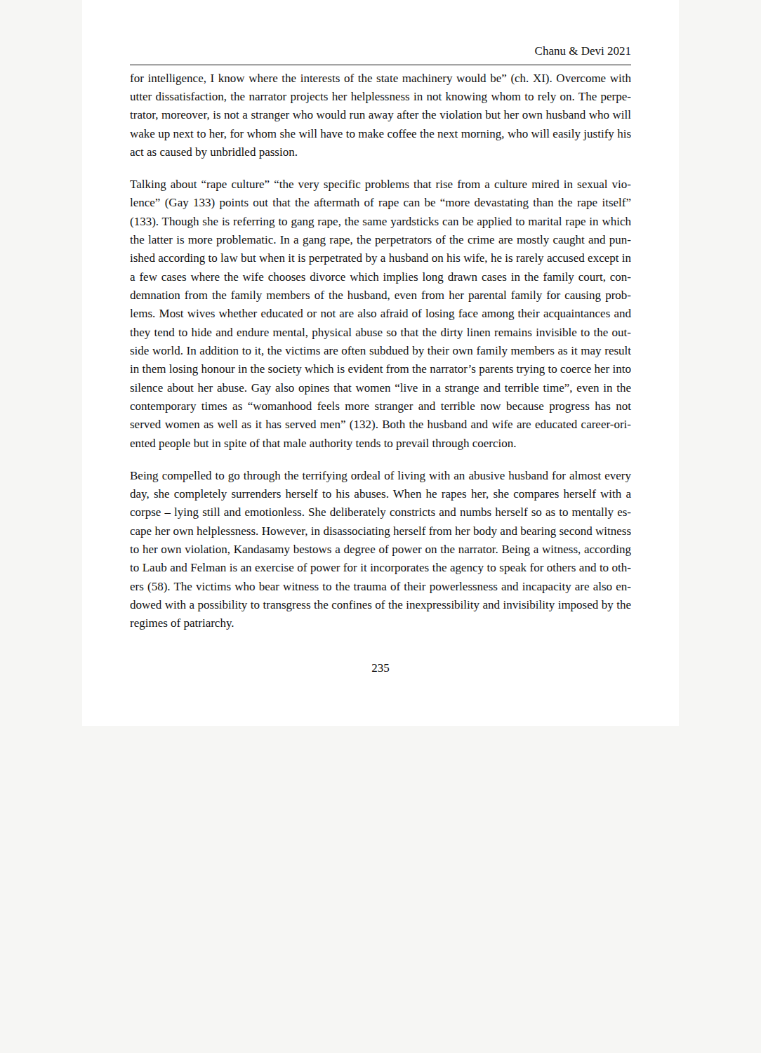Chanu & Devi 2021
for intelligence, I know where the interests of the state machinery would be” (ch. XI). Overcome with utter dissatisfaction, the narrator projects her helplessness in not knowing whom to rely on. The perpetrator, moreover, is not a stranger who would run away after the violation but her own husband who will wake up next to her, for whom she will have to make coffee the next morning, who will easily justify his act as caused by unbridled passion.
Talking about “rape culture” “the very specific problems that rise from a culture mired in sexual violence” (Gay 133) points out that the aftermath of rape can be “more devastating than the rape itself” (133). Though she is referring to gang rape, the same yardsticks can be applied to marital rape in which the latter is more problematic. In a gang rape, the perpetrators of the crime are mostly caught and punished according to law but when it is perpetrated by a husband on his wife, he is rarely accused except in a few cases where the wife chooses divorce which implies long drawn cases in the family court, condemnation from the family members of the husband, even from her parental family for causing problems. Most wives whether educated or not are also afraid of losing face among their acquaintances and they tend to hide and endure mental, physical abuse so that the dirty linen remains invisible to the outside world. In addition to it, the victims are often subdued by their own family members as it may result in them losing honour in the society which is evident from the narrator’s parents trying to coerce her into silence about her abuse. Gay also opines that women “live in a strange and terrible time”, even in the contemporary times as “womanhood feels more stranger and terrible now because progress has not served women as well as it has served men” (132). Both the husband and wife are educated career-oriented people but in spite of that male authority tends to prevail through coercion.
Being compelled to go through the terrifying ordeal of living with an abusive husband for almost every day, she completely surrenders herself to his abuses. When he rapes her, she compares herself with a corpse – lying still and emotionless. She deliberately constricts and numbs herself so as to mentally escape her own helplessness. However, in disassociating herself from her body and bearing second witness to her own violation, Kandasamy bestows a degree of power on the narrator. Being a witness, according to Laub and Felman is an exercise of power for it incorporates the agency to speak for others and to others (58). The victims who bear witness to the trauma of their powerlessness and incapacity are also endowed with a possibility to transgress the confines of the inexpressibility and invisibility imposed by the regimes of patriarchy.
235